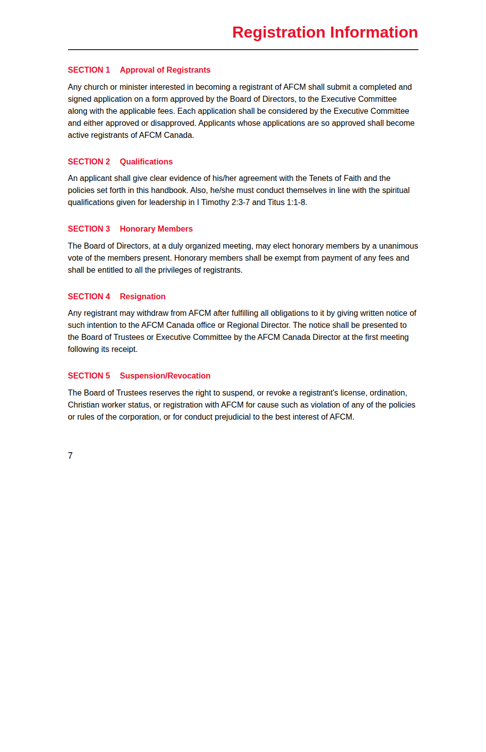Registration Information
SECTION 1 Approval of Registrants
Any church or minister interested in becoming a registrant of AFCM shall submit a completed and signed application on a form approved by the Board of Directors, to the Executive Committee along with the applicable fees. Each application shall be considered by the Executive Committee and either approved or disapproved. Applicants whose applications are so approved shall become active registrants of AFCM Canada.
SECTION 2 Qualifications
An applicant shall give clear evidence of his/her agreement with the Tenets of Faith and the policies set forth in this handbook. Also, he/she must conduct themselves in line with the spiritual qualifications given for leadership in I Timothy 2:3-7 and Titus 1:1-8.
SECTION 3 Honorary Members
The Board of Directors, at a duly organized meeting, may elect honorary members by a unanimous vote of the members present. Honorary members shall be exempt from payment of any fees and shall be entitled to all the privileges of registrants.
SECTION 4 Resignation
Any registrant may withdraw from AFCM after fulfilling all obligations to it by giving written notice of such intention to the AFCM Canada office or Regional Director. The notice shall be presented to the Board of Trustees or Executive Committee by the AFCM Canada Director at the first meeting following its receipt.
SECTION 5 Suspension/Revocation
The Board of Trustees reserves the right to suspend, or revoke a registrant's license, ordination, Christian worker status, or registration with AFCM for cause such as violation of any of the policies or rules of the corporation, or for conduct prejudicial to the best interest of AFCM.
7